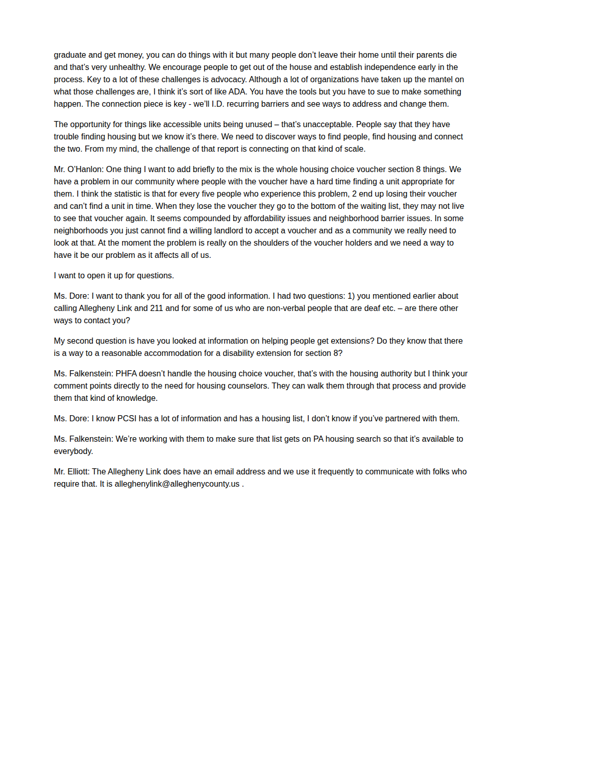graduate and get money, you can do things with it but many people don’t leave their home until their parents die and that’s very unhealthy. We encourage people to get out of the house and establish independence early in the process. Key to a lot of these challenges is advocacy. Although a lot of organizations have taken up the mantel on what those challenges are, I think it’s sort of like ADA. You have the tools but you have to sue to make something happen. The connection piece is key - we’ll I.D. recurring barriers and see ways to address and change them.
The opportunity for things like accessible units being unused – that’s unacceptable. People say that they have trouble finding housing but we know it’s there. We need to discover ways to find people, find housing and connect the two. From my mind, the challenge of that report is connecting on that kind of scale.
Mr. O’Hanlon: One thing I want to add briefly to the mix is the whole housing choice voucher section 8 things. We have a problem in our community where people with the voucher have a hard time finding a unit appropriate for them. I think the statistic is that for every five people who experience this problem, 2 end up losing their voucher and can’t find a unit in time. When they lose the voucher they go to the bottom of the waiting list, they may not live to see that voucher again. It seems compounded by affordability issues and neighborhood barrier issues. In some neighborhoods you just cannot find a willing landlord to accept a voucher and as a community we really need to look at that. At the moment the problem is really on the shoulders of the voucher holders and we need a way to have it be our problem as it affects all of us.
I want to open it up for questions.
Ms. Dore: I want to thank you for all of the good information. I had two questions: 1) you mentioned earlier about calling Allegheny Link and 211 and for some of us who are non-verbal people that are deaf etc. – are there other ways to contact you?
My second question is have you looked at information on helping people get extensions? Do they know that there is a way to a reasonable accommodation for a disability extension for section 8?
Ms. Falkenstein: PHFA doesn’t handle the housing choice voucher, that’s with the housing authority but I think your comment points directly to the need for housing counselors. They can walk them through that process and provide them that kind of knowledge.
Ms. Dore: I know PCSI has a lot of information and has a housing list, I don’t know if you’ve partnered with them.
Ms. Falkenstein: We’re working with them to make sure that list gets on PA housing search so that it’s available to everybody.
Mr. Elliott: The Allegheny Link does have an email address and we use it frequently to communicate with folks who require that. It is alleghenylink@alleghenycounty.us .